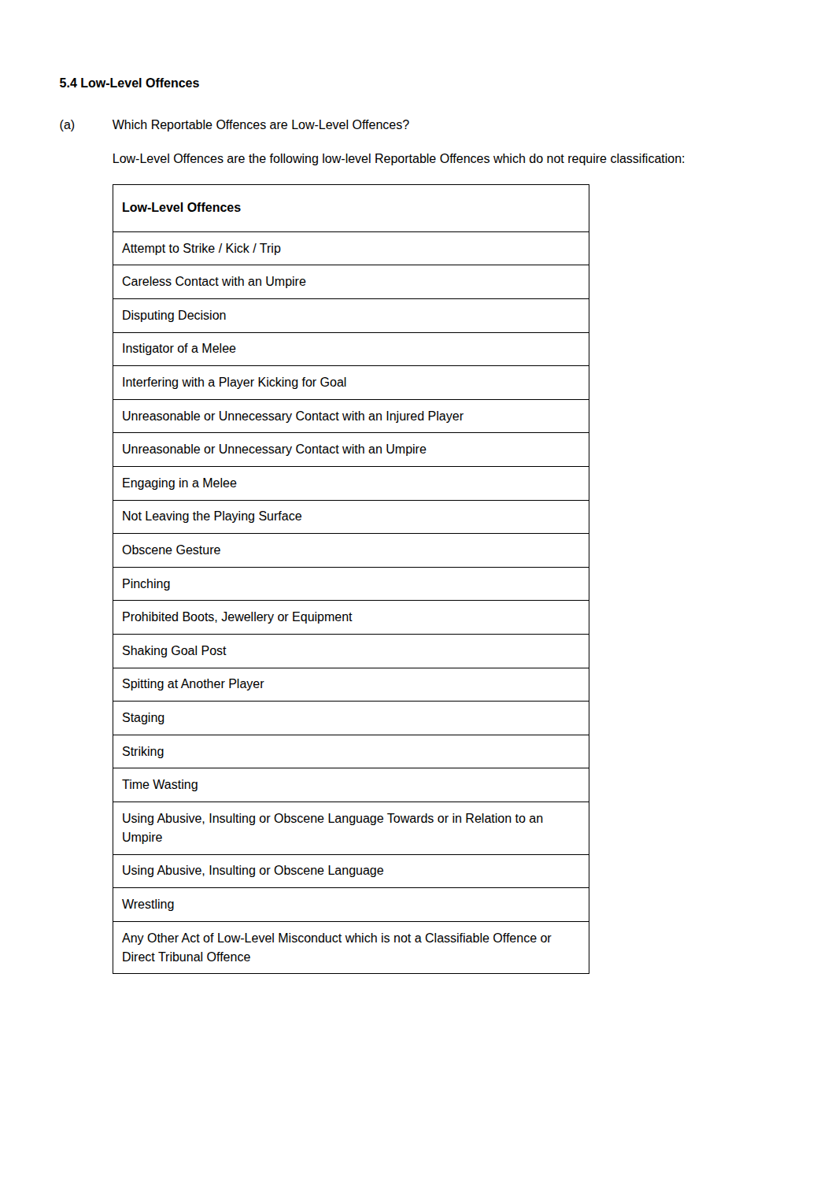5.4 Low-Level Offences
(a)
Which Reportable Offences are Low-Level Offences?
Low-Level Offences are the following low-level Reportable Offences which do not require classification:
| Low-Level Offences |
| --- |
| Attempt to Strike / Kick / Trip |
| Careless Contact with an Umpire |
| Disputing Decision |
| Instigator of a Melee |
| Interfering with a Player Kicking for Goal |
| Unreasonable or Unnecessary Contact with an Injured Player |
| Unreasonable or Unnecessary Contact with an Umpire |
| Engaging in a Melee |
| Not Leaving the Playing Surface |
| Obscene Gesture |
| Pinching |
| Prohibited Boots, Jewellery or Equipment |
| Shaking Goal Post |
| Spitting at Another Player |
| Staging |
| Striking |
| Time Wasting |
| Using Abusive, Insulting or Obscene Language Towards or in Relation to an Umpire |
| Using Abusive, Insulting or Obscene Language |
| Wrestling |
| Any Other Act of Low-Level Misconduct which is not a Classifiable Offence or Direct Tribunal Offence |